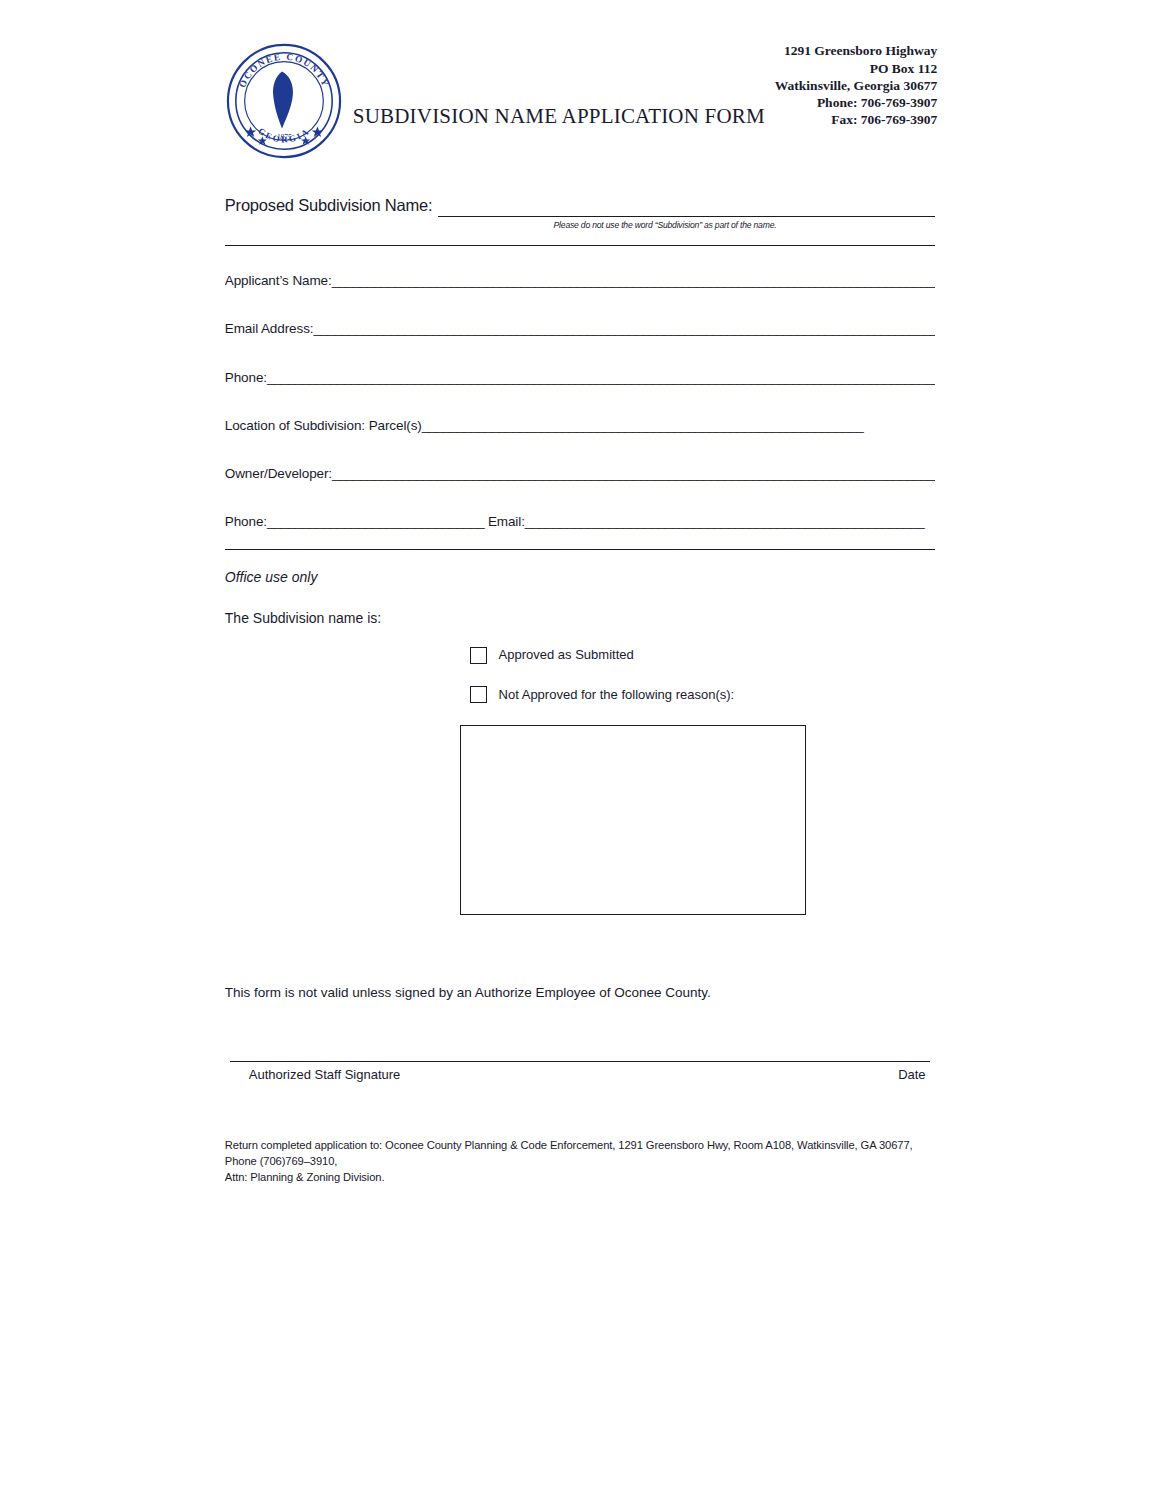OCONEE COUNTY GEORGIA 1875
SUBDIVISION NAME APPLICATION FORM
1291 Greensboro Highway
PO Box 112
Watkinsville, Georgia 30677
Phone: 706-769-3907
Fax: 706-769-3907
Proposed Subdivision Name:
Please do not use the word “Subdivision” as part of the name.
Applicant’s Name:_______________________________________________________________________________________________
Email Address:__________________________________________________________________________________________________
Phone:_________________________________________________________________________________________________________
Location of Subdivision: Parcel(s)_______________________________________________________________
Owner/Developer:_____________________________________________________________________________________________
Phone:_______________________________ Email:_________________________________________________________
Office use only
The Subdivision name is:
Approved as Submitted
Not Approved for the following reason(s):
This form is not valid unless signed by an Authorize Employee of Oconee County.
Authorized Staff Signature Date
Return completed application to: Oconee County Planning & Code Enforcement, 1291 Greensboro Hwy, Room A108, Watkinsville, GA 30677, Phone (706)769–3910,
Attn: Planning & Zoning Division.